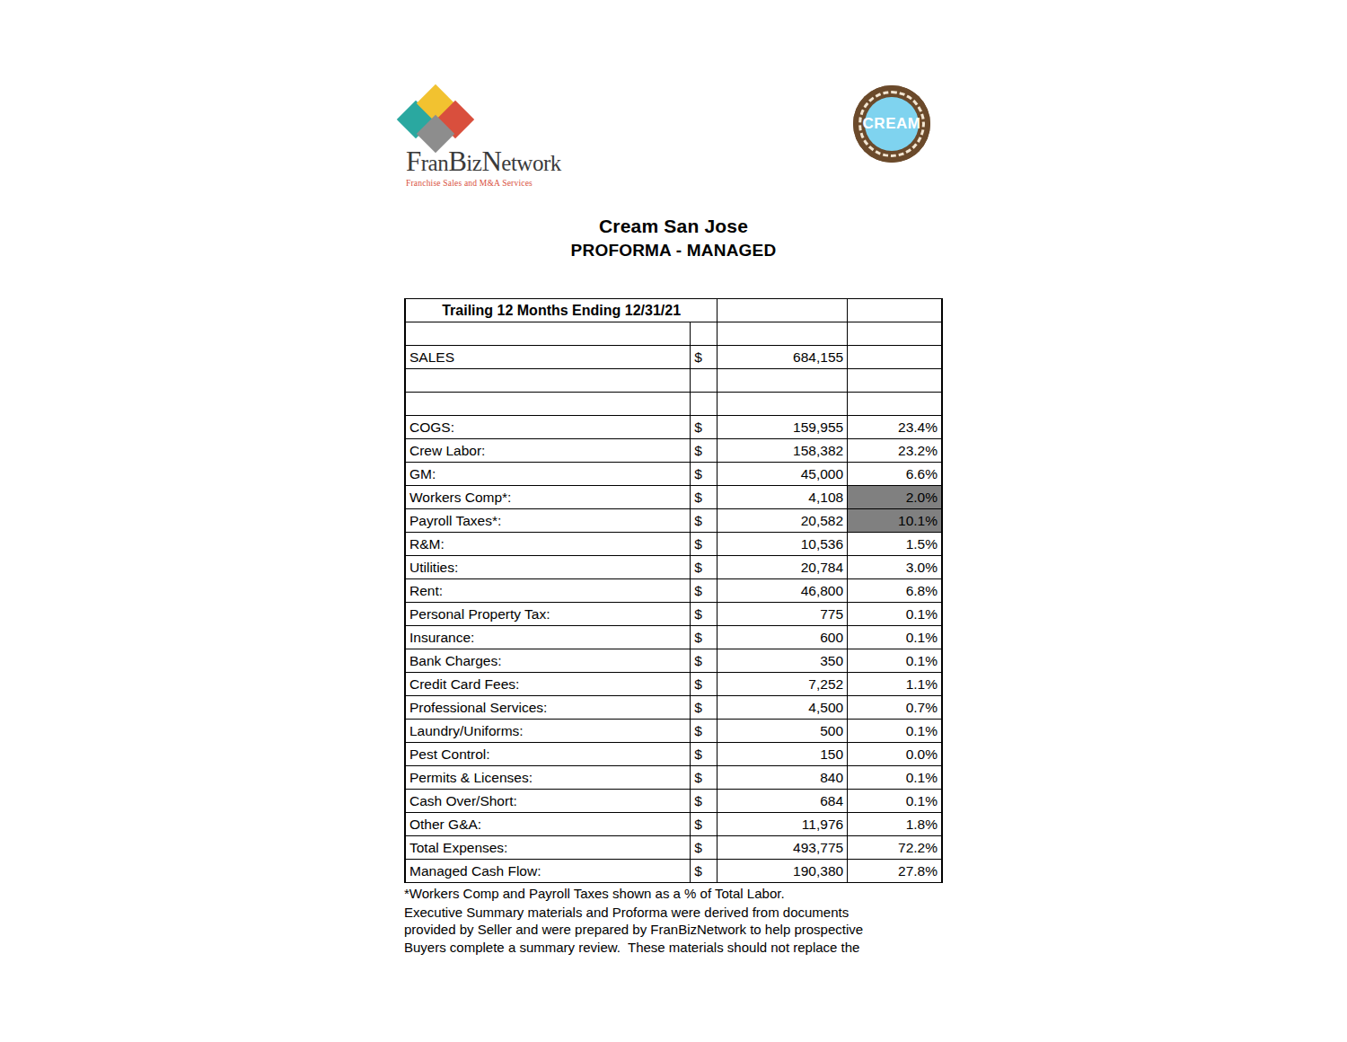FranBizNetwork
Franchise Sales and M&A Services
CREAM
Cream San Jose
PROFORMA - MANAGED
| Trailing 12 Months Ending 12/31/21 | | |
| SALES | $ | 684,155 | |
| COGS: | $ | 159,955 | 23.4% |
| Crew Labor: | $ | 158,382 | 23.2% |
| GM: | $ | 45,000 | 6.6% |
| Workers Comp*: | $ | 4,108 | 2.0% |
| Payroll Taxes*: | $ | 20,582 | 10.1% |
| R&M: | $ | 10,536 | 1.5% |
| Utilities: | $ | 20,784 | 3.0% |
| Rent: | $ | 46,800 | 6.8% |
| Personal Property Tax: | $ | 775 | 0.1% |
| Insurance: | $ | 600 | 0.1% |
| Bank Charges: | $ | 350 | 0.1% |
| Credit Card Fees: | $ | 7,252 | 1.1% |
| Professional Services: | $ | 4,500 | 0.7% |
| Laundry/Uniforms: | $ | 500 | 0.1% |
| Pest Control: | $ | 150 | 0.0% |
| Permits & Licenses: | $ | 840 | 0.1% |
| Cash Over/Short: | $ | 684 | 0.1% |
| Other G&A: | $ | 11,976 | 1.8% |
| Total Expenses: | $ | 493,775 | 72.2% |
| Managed Cash Flow: | $ | 190,380 | 27.8% |
*Workers Comp and Payroll Taxes shown as a % of Total Labor.
Executive Summary materials and Proforma were derived from documents
provided by Seller and were prepared by FranBizNetwork to help prospective
Buyers complete a summary review. These materials should not replace the